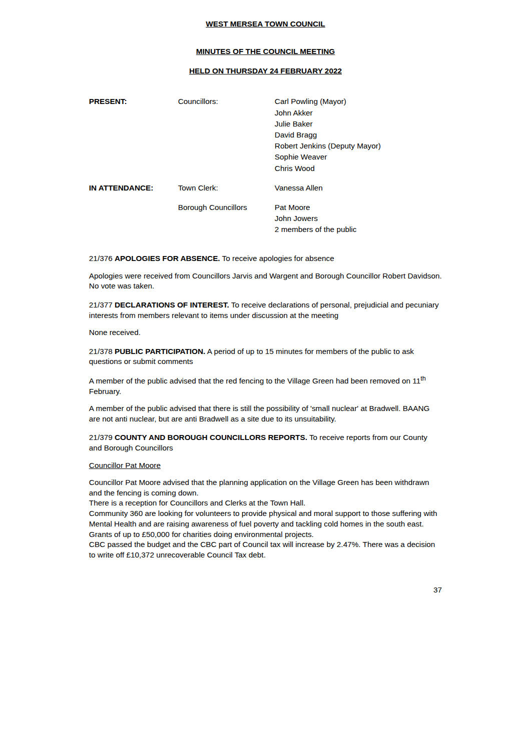WEST MERSEA TOWN COUNCIL
MINUTES OF THE COUNCIL MEETING
HELD ON THURSDAY 24 FEBRUARY 2022
| PRESENT: | Councillors: | Carl Powling (Mayor) John Akker Julie Baker David Bragg Robert Jenkins (Deputy Mayor) Sophie Weaver Chris Wood |
| IN ATTENDANCE: | Town Clerk: | Vanessa Allen |
| | Borough Councillors | Pat Moore John Jowers 2 members of the public |
21/376 APOLOGIES FOR ABSENCE. To receive apologies for absence
Apologies were received from Councillors Jarvis and Wargent and Borough Councillor Robert Davidson. No vote was taken.
21/377 DECLARATIONS OF INTEREST. To receive declarations of personal, prejudicial and pecuniary interests from members relevant to items under discussion at the meeting
None received.
21/378 PUBLIC PARTICIPATION. A period of up to 15 minutes for members of the public to ask questions or submit comments
A member of the public advised that the red fencing to the Village Green had been removed on 11th February.
A member of the public advised that there is still the possibility of 'small nuclear' at Bradwell. BAANG are not anti nuclear, but are anti Bradwell as a site due to its unsuitability.
21/379 COUNTY AND BOROUGH COUNCILLORS REPORTS. To receive reports from our County and Borough Councillors
Councillor Pat Moore
Councillor Pat Moore advised that the planning application on the Village Green has been withdrawn and the fencing is coming down.
There is a reception for Councillors and Clerks at the Town Hall.
Community 360 are looking for volunteers to provide physical and moral support to those suffering with Mental Health and are raising awareness of fuel poverty and tackling cold homes in the south east.
Grants of up to £50,000 for charities doing environmental projects.
CBC passed the budget and the CBC part of Council tax will increase by 2.47%. There was a decision to write off £10,372 unrecoverable Council Tax debt.
37